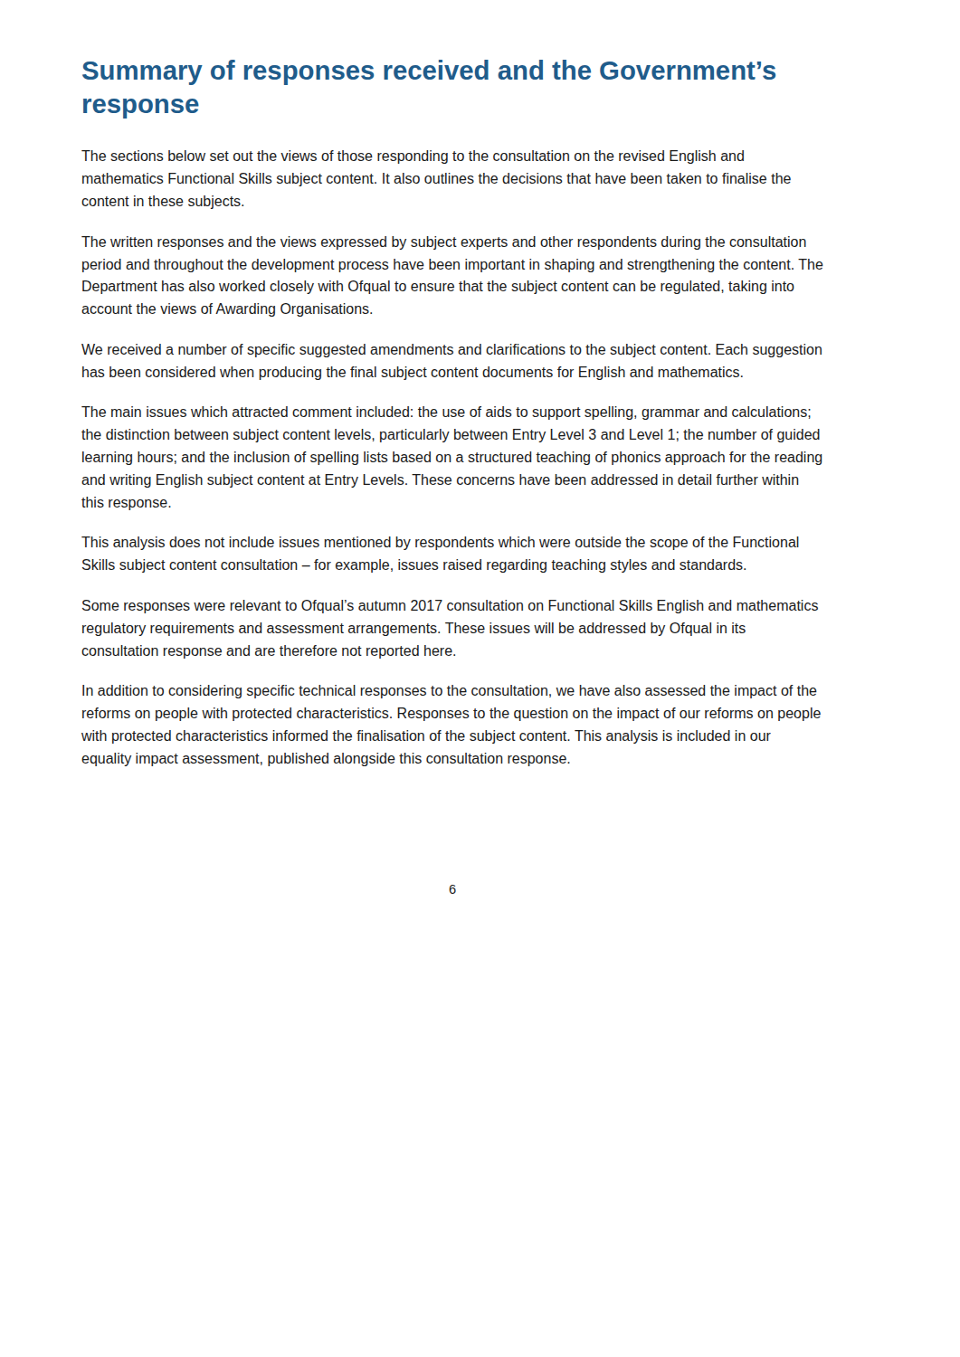Summary of responses received and the Government’s response
The sections below set out the views of those responding to the consultation on the revised English and mathematics Functional Skills subject content. It also outlines the decisions that have been taken to finalise the content in these subjects.
The written responses and the views expressed by subject experts and other respondents during the consultation period and throughout the development process have been important in shaping and strengthening the content. The Department has also worked closely with Ofqual to ensure that the subject content can be regulated, taking into account the views of Awarding Organisations.
We received a number of specific suggested amendments and clarifications to the subject content. Each suggestion has been considered when producing the final subject content documents for English and mathematics.
The main issues which attracted comment included: the use of aids to support spelling, grammar and calculations; the distinction between subject content levels, particularly between Entry Level 3 and Level 1; the number of guided learning hours; and the inclusion of spelling lists based on a structured teaching of phonics approach for the reading and writing English subject content at Entry Levels. These concerns have been addressed in detail further within this response.
This analysis does not include issues mentioned by respondents which were outside the scope of the Functional Skills subject content consultation – for example, issues raised regarding teaching styles and standards.
Some responses were relevant to Ofqual’s autumn 2017 consultation on Functional Skills English and mathematics regulatory requirements and assessment arrangements. These issues will be addressed by Ofqual in its consultation response and are therefore not reported here.
In addition to considering specific technical responses to the consultation, we have also assessed the impact of the reforms on people with protected characteristics. Responses to the question on the impact of our reforms on people with protected characteristics informed the finalisation of the subject content. This analysis is included in our equality impact assessment, published alongside this consultation response.
6